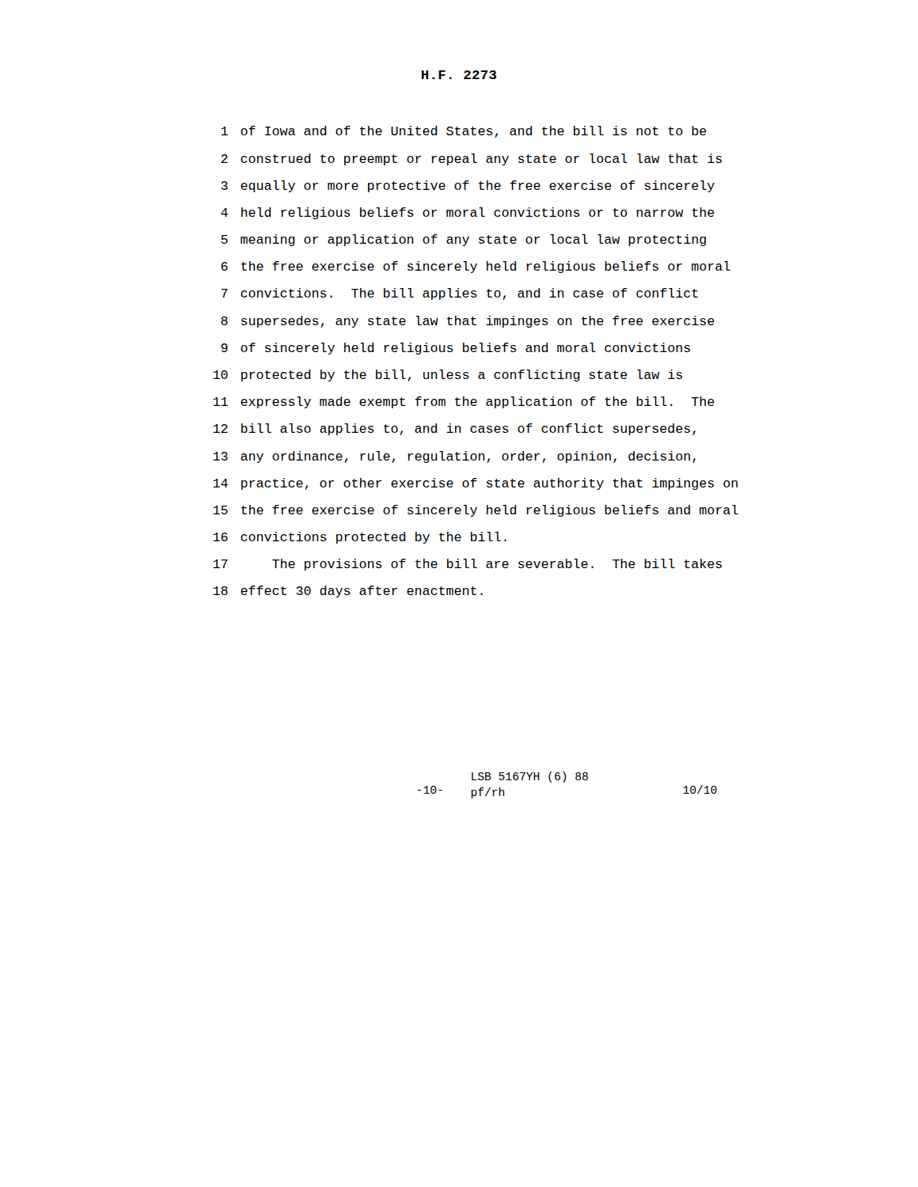H.F. 2273
1 of Iowa and of the United States, and the bill is not to be
2 construed to preempt or repeal any state or local law that is
3 equally or more protective of the free exercise of sincerely
4 held religious beliefs or moral convictions or to narrow the
5 meaning or application of any state or local law protecting
6 the free exercise of sincerely held religious beliefs or moral
7 convictions. The bill applies to, and in case of conflict
8 supersedes, any state law that impinges on the free exercise
9 of sincerely held religious beliefs and moral convictions
10 protected by the bill, unless a conflicting state law is
11 expressly made exempt from the application of the bill. The
12 bill also applies to, and in cases of conflict supersedes,
13 any ordinance, rule, regulation, order, opinion, decision,
14 practice, or other exercise of state authority that impinges on
15 the free exercise of sincerely held religious beliefs and moral
16 convictions protected by the bill.
17 The provisions of the bill are severable. The bill takes
18 effect 30 days after enactment.
-10-
LSB 5167YH (6) 88
pf/rh
10/10